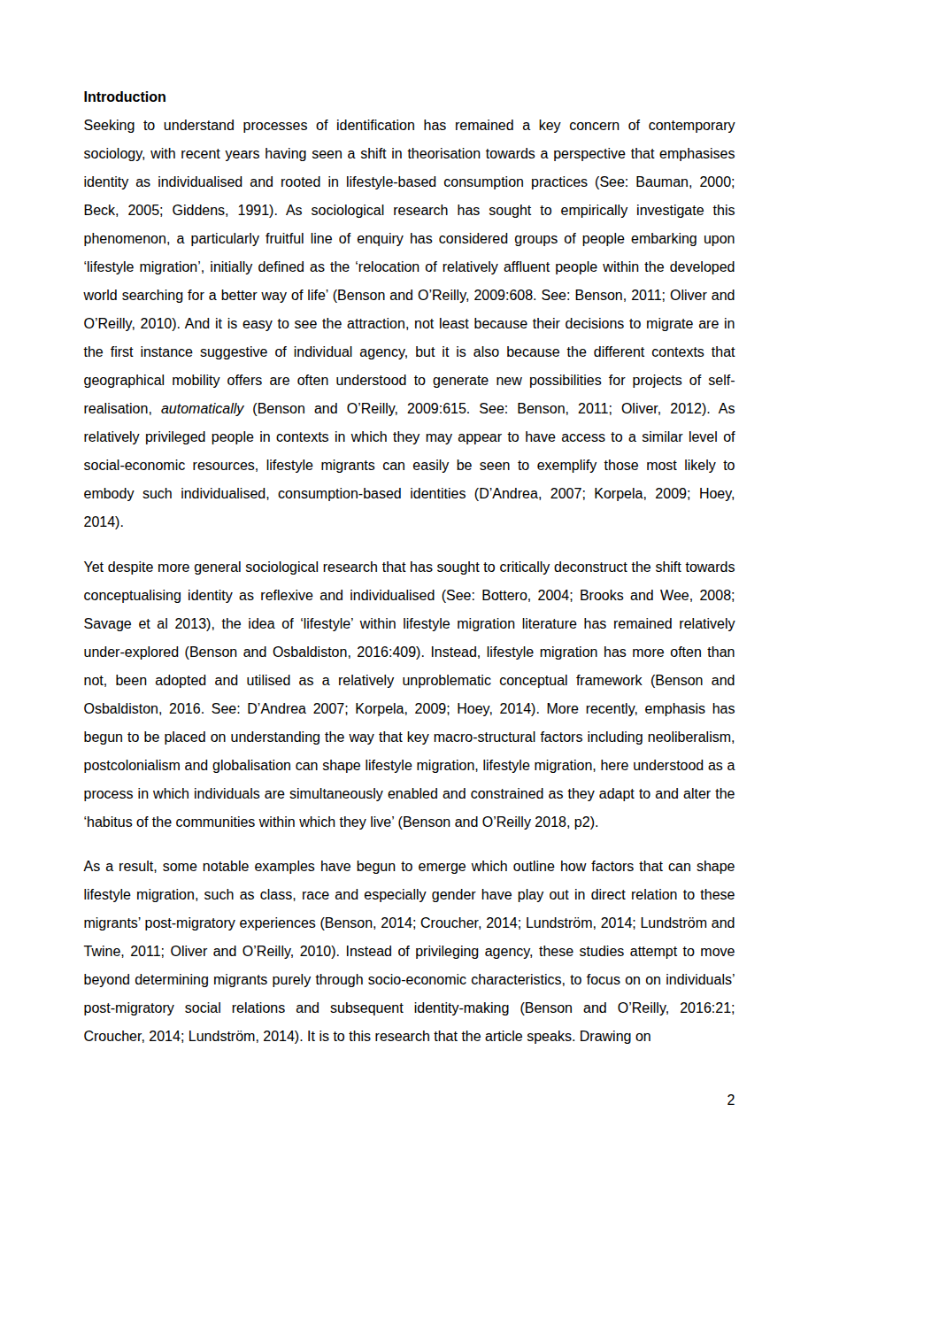Introduction
Seeking to understand processes of identification has remained a key concern of contemporary sociology, with recent years having seen a shift in theorisation towards a perspective that emphasises identity as individualised and rooted in lifestyle-based consumption practices (See: Bauman, 2000; Beck, 2005; Giddens, 1991). As sociological research has sought to empirically investigate this phenomenon, a particularly fruitful line of enquiry has considered groups of people embarking upon ‘lifestyle migration’, initially defined as the ‘relocation of relatively affluent people within the developed world searching for a better way of life’ (Benson and O’Reilly, 2009:608. See: Benson, 2011; Oliver and O’Reilly, 2010). And it is easy to see the attraction, not least because their decisions to migrate are in the first instance suggestive of individual agency, but it is also because the different contexts that geographical mobility offers are often understood to generate new possibilities for projects of self-realisation, automatically (Benson and O’Reilly, 2009:615. See: Benson, 2011; Oliver, 2012). As relatively privileged people in contexts in which they may appear to have access to a similar level of social-economic resources, lifestyle migrants can easily be seen to exemplify those most likely to embody such individualised, consumption-based identities (D’Andrea, 2007; Korpela, 2009; Hoey, 2014).
Yet despite more general sociological research that has sought to critically deconstruct the shift towards conceptualising identity as reflexive and individualised (See: Bottero, 2004; Brooks and Wee, 2008; Savage et al 2013), the idea of ‘lifestyle’ within lifestyle migration literature has remained relatively under-explored (Benson and Osbaldiston, 2016:409). Instead, lifestyle migration has more often than not, been adopted and utilised as a relatively unproblematic conceptual framework (Benson and Osbaldiston, 2016. See: D’Andrea 2007; Korpela, 2009; Hoey, 2014). More recently, emphasis has begun to be placed on understanding the way that key macro-structural factors including neoliberalism, postcolonialism and globalisation can shape lifestyle migration, lifestyle migration, here understood as a process in which individuals are simultaneously enabled and constrained as they adapt to and alter the ‘habitus of the communities within which they live’ (Benson and O’Reilly 2018, p2).
As a result, some notable examples have begun to emerge which outline how factors that can shape lifestyle migration, such as class, race and especially gender have play out in direct relation to these migrants’ post-migratory experiences (Benson, 2014; Croucher, 2014; Lundström, 2014; Lundström and Twine, 2011; Oliver and O’Reilly, 2010). Instead of privileging agency, these studies attempt to move beyond determining migrants purely through socio-economic characteristics, to focus on on individuals’ post-migratory social relations and subsequent identity-making (Benson and O’Reilly, 2016:21; Croucher, 2014; Lundström, 2014). It is to this research that the article speaks. Drawing on
2